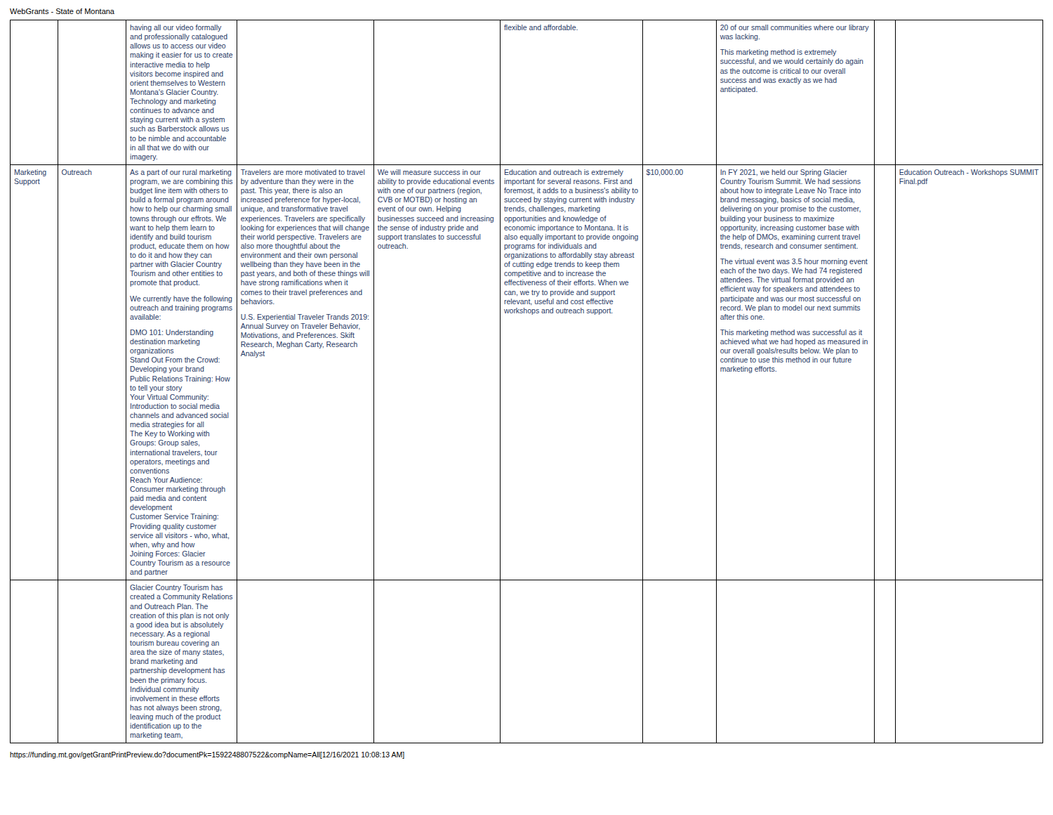WebGrants - State of Montana
| | | having all our video formally and professionally catalogued allows us to access our video making it easier for us to create interactive media to help visitors become inspired and orient themselves to Western Montana's Glacier Country. Technology and marketing continues to advance and staying current with a system such as Barberstock allows us to be nimble and accountable in all that we do with our imagery. | | | flexible and affordable. | | 20 of our small communities where our library was lacking. This marketing method is extremely successful, and we would certainly do again as the outcome is critical to our overall success and was exactly as we had anticipated. | | |
| Marketing Support | Outreach | As a part of our rural marketing program, we are combining this budget line item with others to build a formal program around how to help our charming small towns through our effrots. We want to help them learn to identify and build tourism product, educate them on how to do it and how they can partner with Glacier Country Tourism and other entities to promote that product. We currently have the following outreach and training programs available: DMO 101: Understanding destination marketing organizations Stand Out From the Crowd: Developing your brand Public Relations Training: How to tell your story Your Virtual Community: Introduction to social media channels and advanced social media strategies for all The Key to Working with Groups: Group sales, international travelers, tour operators, meetings and conventions Reach Your Audience: Consumer marketing through paid media and content development Customer Service Training: Providing quality customer service all visitors - who, what, when, why and how Joining Forces: Glacier Country Tourism as a resource and partner | Travelers are more motivated to travel by adventure than they were in the past. This year, there is also an increased preference for hyper-local, unique, and transformative travel experiences. Travelers are specifically looking for experiences that will change their world perspective. Travelers are also more thoughtful about the environment and their own personal wellbeing than they have been in the past years, and both of these things will have strong ramifications when it comes to their travel preferences and behaviors. U.S. Experiential Traveler Trands 2019: Annual Survey on Traveler Behavior, Motivations, and Preferences. Skift Research, Meghan Carty, Research Analyst | We will measure success in our ability to provide educational events with one of our partners (region, CVB or MOTBD) or hosting an event of our own. Helping businesses succeed and increasing the sense of industry pride and support translates to successful outreach. | Education and outreach is extremely important for several reasons. First and foremost, it adds to a business's ability to succeed by staying current with industry trends, challenges, marketing opportunities and knowledge of economic importance to Montana. It is also equally important to provide ongoing programs for individuals and organizations to affordablly stay abreast of cutting edge trends to keep them competitive and to increase the effectiveness of their efforts. When we can, we try to provide and support relevant, useful and cost effective workshops and outreach support. | $10,000.00 | In FY 2021, we held our Spring Glacier Country Tourism Summit. We had sessions about how to integrate Leave No Trace into brand messaging, basics of social media, delivering on your promise to the customer, building your business to maximize opportunity, increasing customer base with the help of DMOs, examining current travel trends, research and consumer sentiment. The virtual event was 3.5 hour morning event each of the two days. We had 74 registered attendees. The virtual format provided an efficient way for speakers and attendees to participate and was our most successful on record. We plan to model our next summits after this one. This marketing method was successful as it achieved what we had hoped as measured in our overall goals/results below. We plan to continue to use this method in our future marketing efforts. | | Education Outreach - Workshops SUMMIT Final.pdf |
| | | Glacier Country Tourism has created a Community Relations and Outreach Plan. The creation of this plan is not only a good idea but is absolutely necessary. As a regional tourism bureau covering an area the size of many states, brand marketing and partnership development has been the primary focus. Individual community involvement in these efforts has not always been strong, leaving much of the product identification up to the marketing team, | | | | | | | |
https://funding.mt.gov/getGrantPrintPreview.do?documentPk=1592248807522&compName=All[12/16/2021 10:08:13 AM]